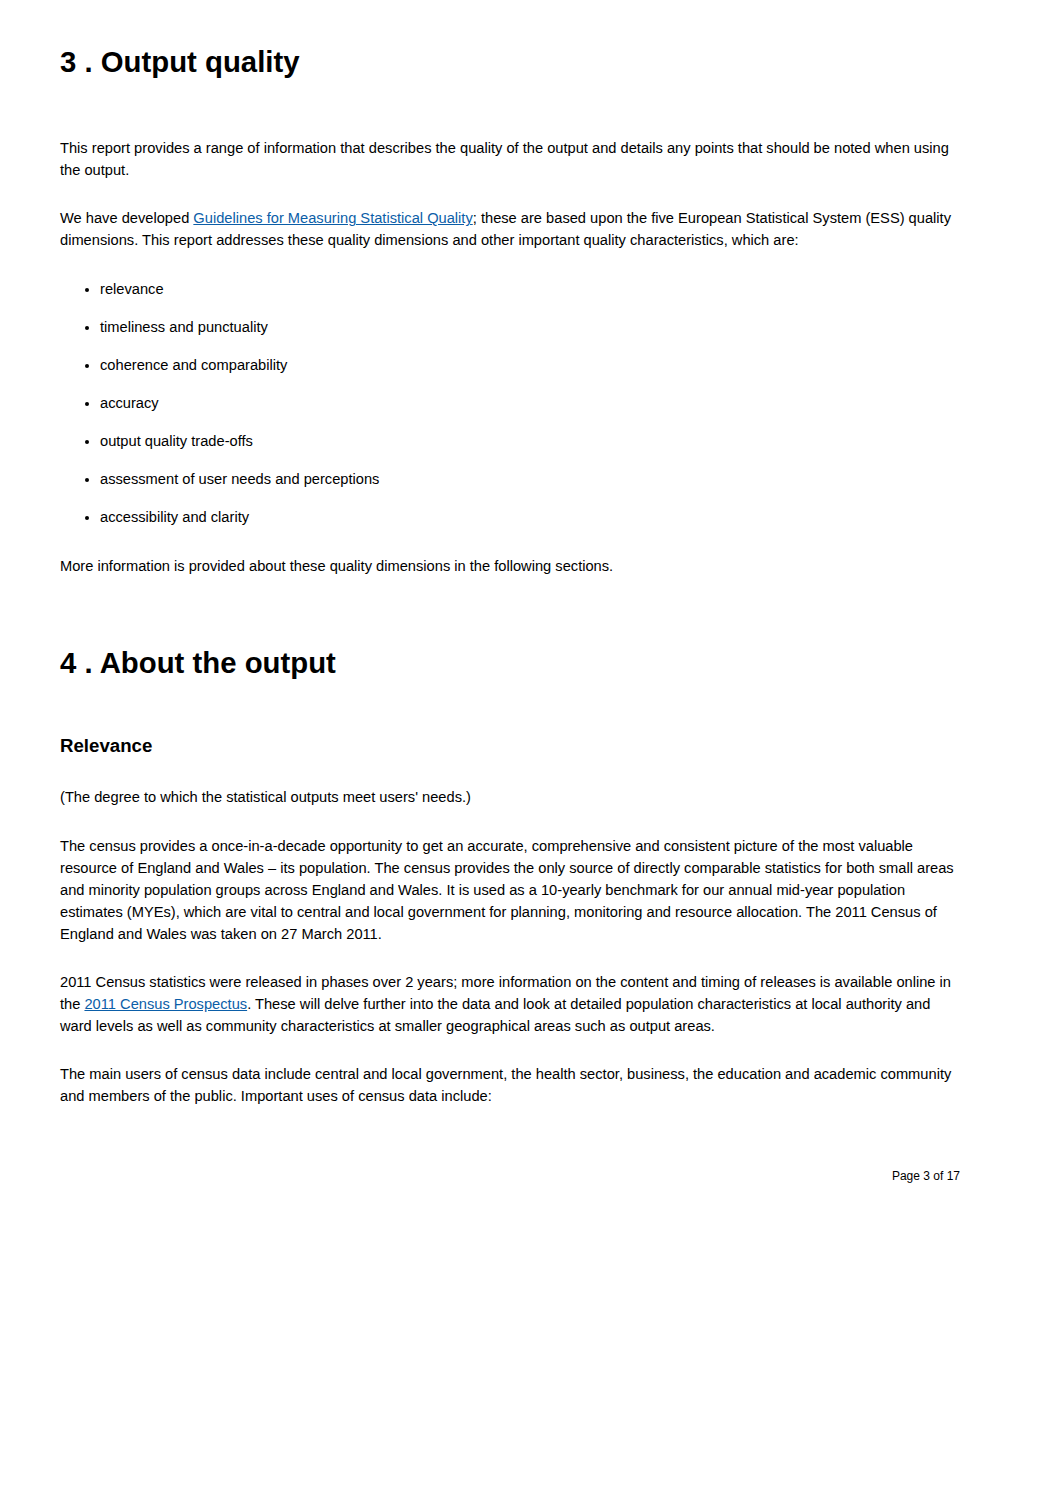3 . Output quality
This report provides a range of information that describes the quality of the output and details any points that should be noted when using the output.
We have developed Guidelines for Measuring Statistical Quality; these are based upon the five European Statistical System (ESS) quality dimensions. This report addresses these quality dimensions and other important quality characteristics, which are:
relevance
timeliness and punctuality
coherence and comparability
accuracy
output quality trade-offs
assessment of user needs and perceptions
accessibility and clarity
More information is provided about these quality dimensions in the following sections.
4 . About the output
Relevance
(The degree to which the statistical outputs meet users' needs.)
The census provides a once-in-a-decade opportunity to get an accurate, comprehensive and consistent picture of the most valuable resource of England and Wales – its population. The census provides the only source of directly comparable statistics for both small areas and minority population groups across England and Wales. It is used as a 10-yearly benchmark for our annual mid-year population estimates (MYEs), which are vital to central and local government for planning, monitoring and resource allocation. The 2011 Census of England and Wales was taken on 27 March 2011.
2011 Census statistics were released in phases over 2 years; more information on the content and timing of releases is available online in the 2011 Census Prospectus. These will delve further into the data and look at detailed population characteristics at local authority and ward levels as well as community characteristics at smaller geographical areas such as output areas.
The main users of census data include central and local government, the health sector, business, the education and academic community and members of the public. Important uses of census data include:
Page 3 of 17